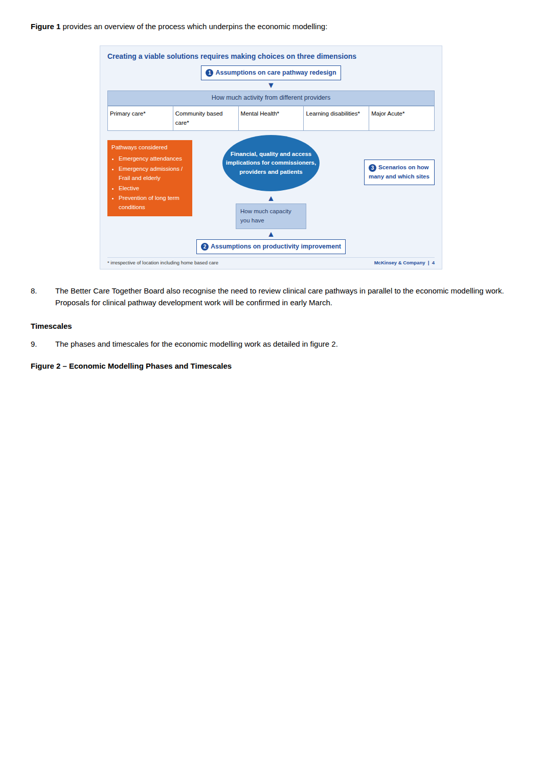Figure 1 provides an overview of the process which underpins the economic modelling:
Creating a viable solutions requires making choices on three dimensions
1 Assumptions on care pathway redesign
▼
How much activity from different providers
| Primary care* | Community based care* | Mental Health* | Learning disabilities* | Major Acute* |
Pathways considered
Emergency attendances
Emergency admissions / Frail and elderly
Elective
Prevention of long term conditions
Financial, quality and access implications for commissioners, providers and patients
3 Scenarios on how many and which sites
▲
How much capacity you have
▲
2 Assumptions on productivity improvement
* irrespective of location including home based care McKinsey & Company | 4
8.
The Better Care Together Board also recognise the need to review clinical care pathways in parallel to the economic modelling work. Proposals for clinical pathway development work will be confirmed in early March.
Timescales
9.
The phases and timescales for the economic modelling work as detailed in figure 2.
Figure 2 – Economic Modelling Phases and Timescales